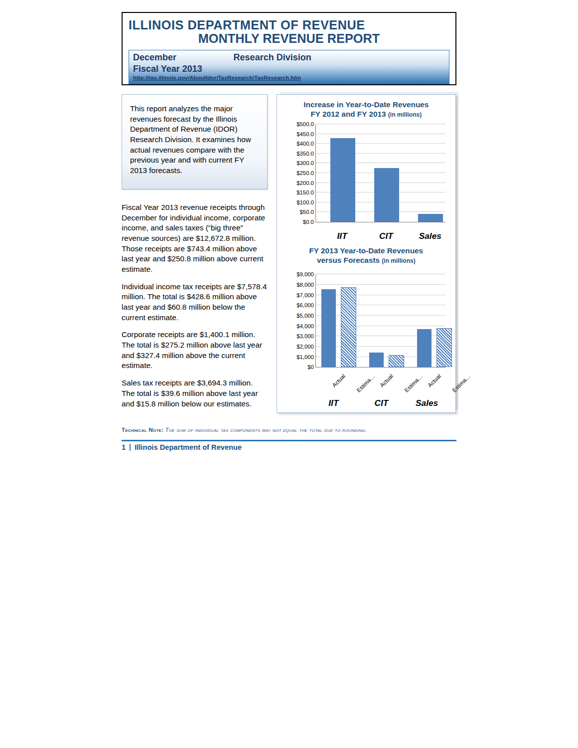Illinois Department of Revenue
Monthly Revenue Report
December Research Division
Fiscal Year 2013
http://tax.illinois.gov/AboutIdor/TaxResearch/TaxResearch.htm
This report analyzes the major revenues forecast by the Illinois Department of Revenue (IDOR) Research Division. It examines how actual revenues compare with the previous year and with current FY 2013 forecasts.
Fiscal Year 2013 revenue receipts through December for individual income, corporate income, and sales taxes (“big three” revenue sources) are $12,672.8 million. Those receipts are $743.4 million above last year and $250.8 million above current estimate.
Individual income tax receipts are $7,578.4 million. The total is $428.6 million above last year and $60.8 million below the current estimate.
Corporate receipts are $1,400.1 million. The total is $275.2 million above last year and $327.4 million above the current estimate.
Sales tax receipts are $3,694.3 million. The total is $39.6 million above last year and $15.8 million below our estimates.
Increase in Year-to-Date Revenues
FY 2012 and FY 2013 (in millions)
$500.0
$450.0
$400.0
$350.0
$300.0
$250.0
$200.0
$150.0
$100.0
$50.0
$0.0
IIT
CIT
Sales
FY 2013 Year-to-Date Revenues
versus Forecasts (in millions)
$9,000
$8,000
$7,000
$6,000
$5,000
$4,000
$3,000
$2,000
$1,000
$0
Actual
Estima…
Actual
Estima…
Actual
Estima…
IIT
CIT
Sales
Technical Note: The sum of individual tax components may not equal the total due to rounding.
1 Illinois Department of Revenue